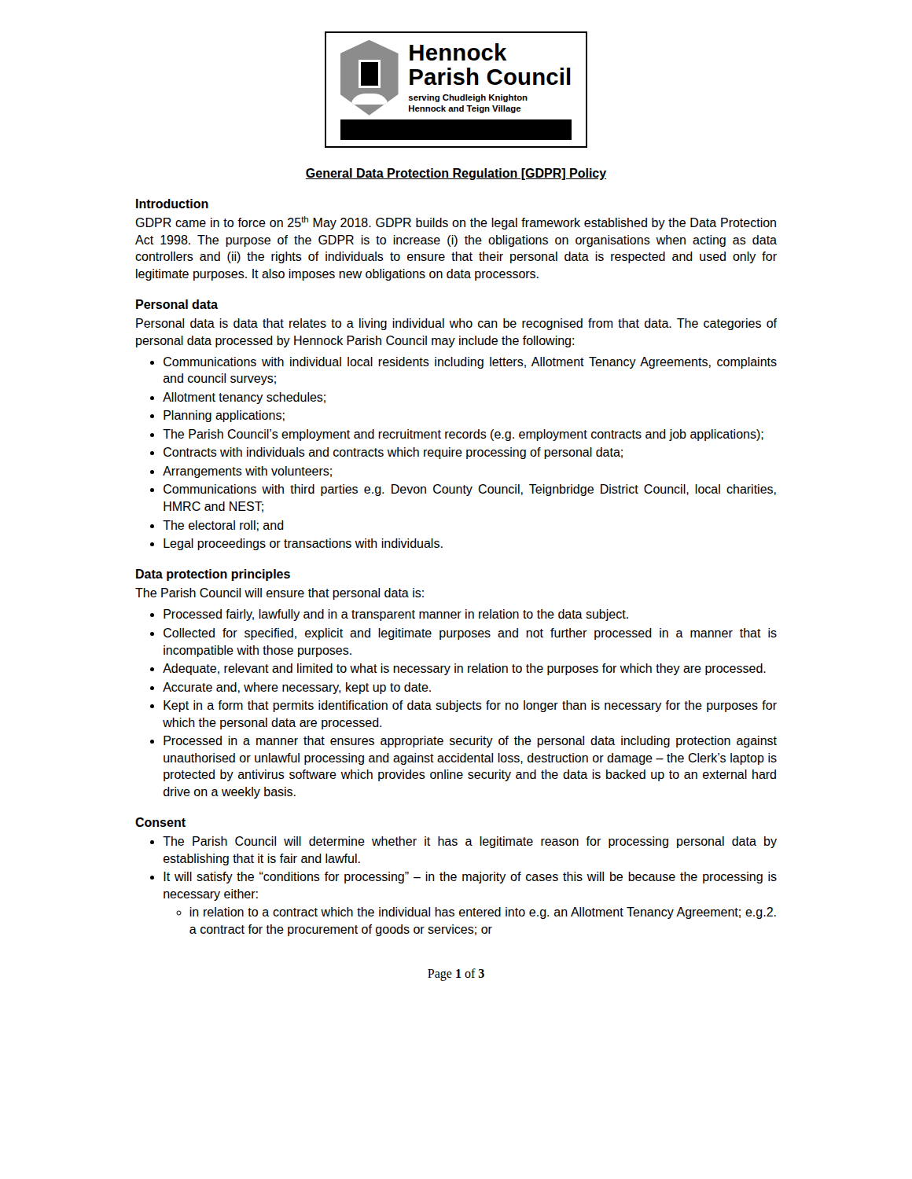Hennock
Parish Council
serving Chudleigh Knighton
Hennock and Teign Village
General Data Protection Regulation [GDPR] Policy
Introduction
GDPR came in to force on 25th May 2018. GDPR builds on the legal framework established by the Data Protection Act 1998. The purpose of the GDPR is to increase (i) the obligations on organisations when acting as data controllers and (ii) the rights of individuals to ensure that their personal data is respected and used only for legitimate purposes. It also imposes new obligations on data processors.
Personal data
Personal data is data that relates to a living individual who can be recognised from that data. The categories of personal data processed by Hennock Parish Council may include the following:
Communications with individual local residents including letters, Allotment Tenancy Agreements, complaints and council surveys;
Allotment tenancy schedules;
Planning applications;
The Parish Council’s employment and recruitment records (e.g. employment contracts and job applications);
Contracts with individuals and contracts which require processing of personal data;
Arrangements with volunteers;
Communications with third parties e.g. Devon County Council, Teignbridge District Council, local charities, HMRC and NEST;
The electoral roll; and
Legal proceedings or transactions with individuals.
Data protection principles
The Parish Council will ensure that personal data is:
Processed fairly, lawfully and in a transparent manner in relation to the data subject.
Collected for specified, explicit and legitimate purposes and not further processed in a manner that is incompatible with those purposes.
Adequate, relevant and limited to what is necessary in relation to the purposes for which they are processed.
Accurate and, where necessary, kept up to date.
Kept in a form that permits identification of data subjects for no longer than is necessary for the purposes for which the personal data are processed.
Processed in a manner that ensures appropriate security of the personal data including protection against unauthorised or unlawful processing and against accidental loss, destruction or damage – the Clerk’s laptop is protected by antivirus software which provides online security and the data is backed up to an external hard drive on a weekly basis.
Consent
The Parish Council will determine whether it has a legitimate reason for processing personal data by establishing that it is fair and lawful.
It will satisfy the “conditions for processing” – in the majority of cases this will be because the processing is necessary either:
in relation to a contract which the individual has entered into e.g. an Allotment Tenancy Agreement; e.g.2. a contract for the procurement of goods or services; or
Page 1 of 3